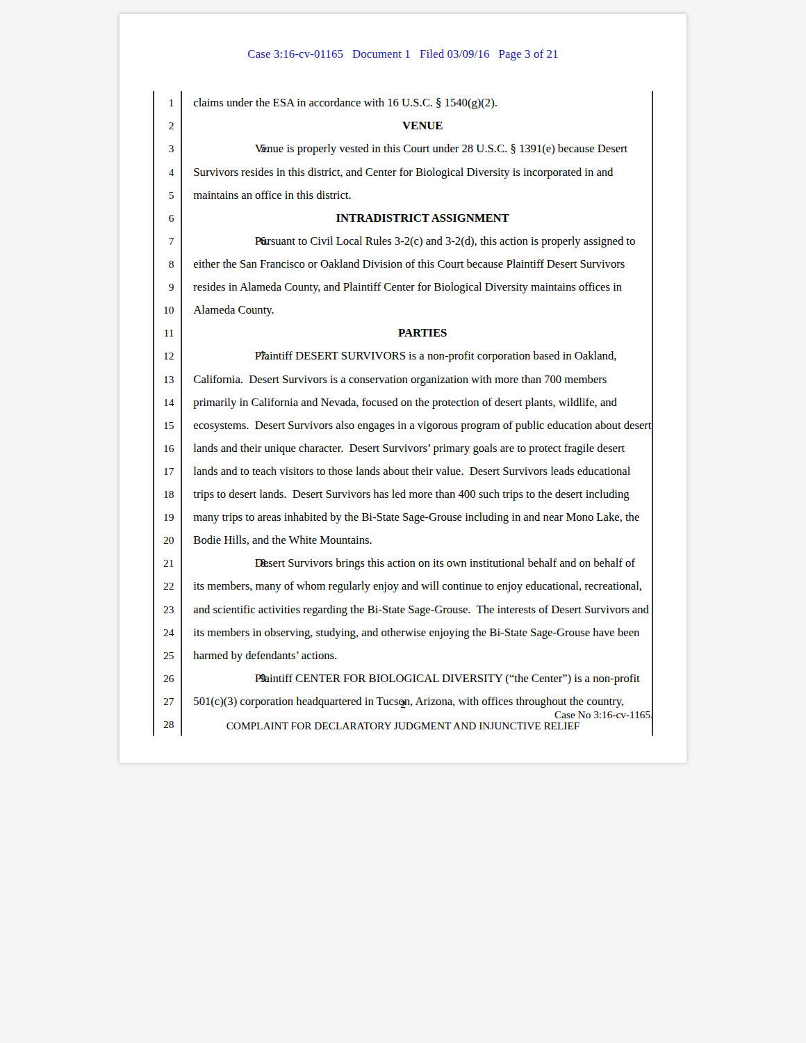Case 3:16-cv-01165 Document 1 Filed 03/09/16 Page 3 of 21
1
2
3
4
5
6
7
8
9
10
11
12
13
14
15
16
17
18
19
20
21
22
23
24
25
26
27
28
claims under the ESA in accordance with 16 U.S.C. § 1540(g)(2).
VENUE
5. Venue is properly vested in this Court under 28 U.S.C. § 1391(e) because Desert
Survivors resides in this district, and Center for Biological Diversity is incorporated in and
maintains an office in this district.
INTRADISTRICT ASSIGNMENT
6. Pursuant to Civil Local Rules 3-2(c) and 3-2(d), this action is properly assigned to
either the San Francisco or Oakland Division of this Court because Plaintiff Desert Survivors
resides in Alameda County, and Plaintiff Center for Biological Diversity maintains offices in
Alameda County.
PARTIES
7. Plaintiff DESERT SURVIVORS is a non-profit corporation based in Oakland,
California. Desert Survivors is a conservation organization with more than 700 members
primarily in California and Nevada, focused on the protection of desert plants, wildlife, and
ecosystems. Desert Survivors also engages in a vigorous program of public education about desert
lands and their unique character. Desert Survivors’ primary goals are to protect fragile desert
lands and to teach visitors to those lands about their value. Desert Survivors leads educational
trips to desert lands. Desert Survivors has led more than 400 such trips to the desert including
many trips to areas inhabited by the Bi-State Sage-Grouse including in and near Mono Lake, the
Bodie Hills, and the White Mountains.
8. Desert Survivors brings this action on its own institutional behalf and on behalf of
its members, many of whom regularly enjoy and will continue to enjoy educational, recreational,
and scientific activities regarding the Bi-State Sage-Grouse. The interests of Desert Survivors and
its members in observing, studying, and otherwise enjoying the Bi-State Sage-Grouse have been
harmed by defendants’ actions.
9. Plaintiff CENTER FOR BIOLOGICAL DIVERSITY (“the Center”) is a non-profit
501(c)(3) corporation headquartered in Tucson, Arizona, with offices throughout the country,
2
Case No 3:16-cv-1165.
COMPLAINT FOR DECLARATORY JUDGMENT AND INJUNCTIVE RELIEF